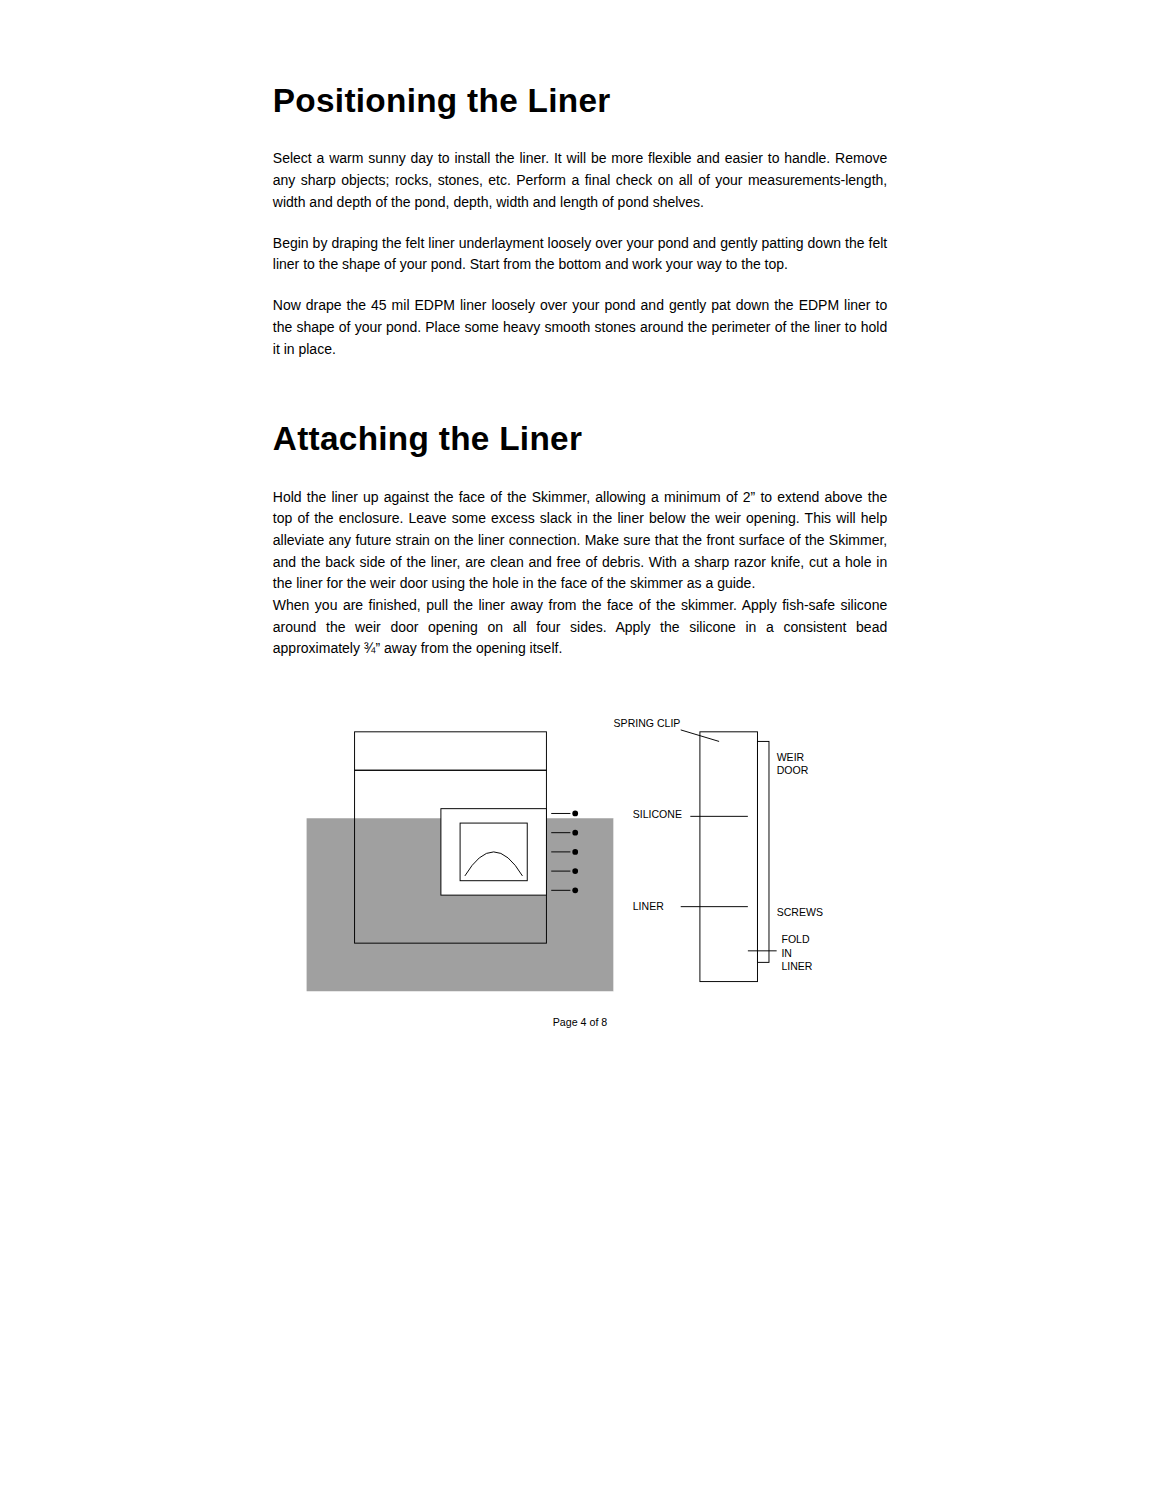Positioning the Liner
Select a warm sunny day to install the liner. It will be more flexible and easier to handle. Remove any sharp objects; rocks, stones, etc. Perform a final check on all of your measurements-length, width and depth of the pond, depth, width and length of pond shelves.
Begin by draping the felt liner underlayment loosely over your pond and gently patting down the felt liner to the shape of your pond. Start from the bottom and work your way to the top.
Now drape the 45 mil EDPM liner loosely over your pond and gently pat down the EDPM liner to the shape of your pond. Place some heavy smooth stones around the perimeter of the liner to hold it in place.
Attaching the Liner
Hold the liner up against the face of the Skimmer, allowing a minimum of 2” to extend above the top of the enclosure. Leave some excess slack in the liner below the weir opening. This will help alleviate any future strain on the liner connection. Make sure that the front surface of the Skimmer, and the back side of the liner, are clean and free of debris. With a sharp razor knife, cut a hole in the liner for the weir door using the hole in the face of the skimmer as a guide.
When you are finished, pull the liner away from the face of the skimmer. Apply fish-safe silicone around the weir door opening on all four sides. Apply the silicone in a consistent bead approximately ¾” away from the opening itself.
Page 4 of 8